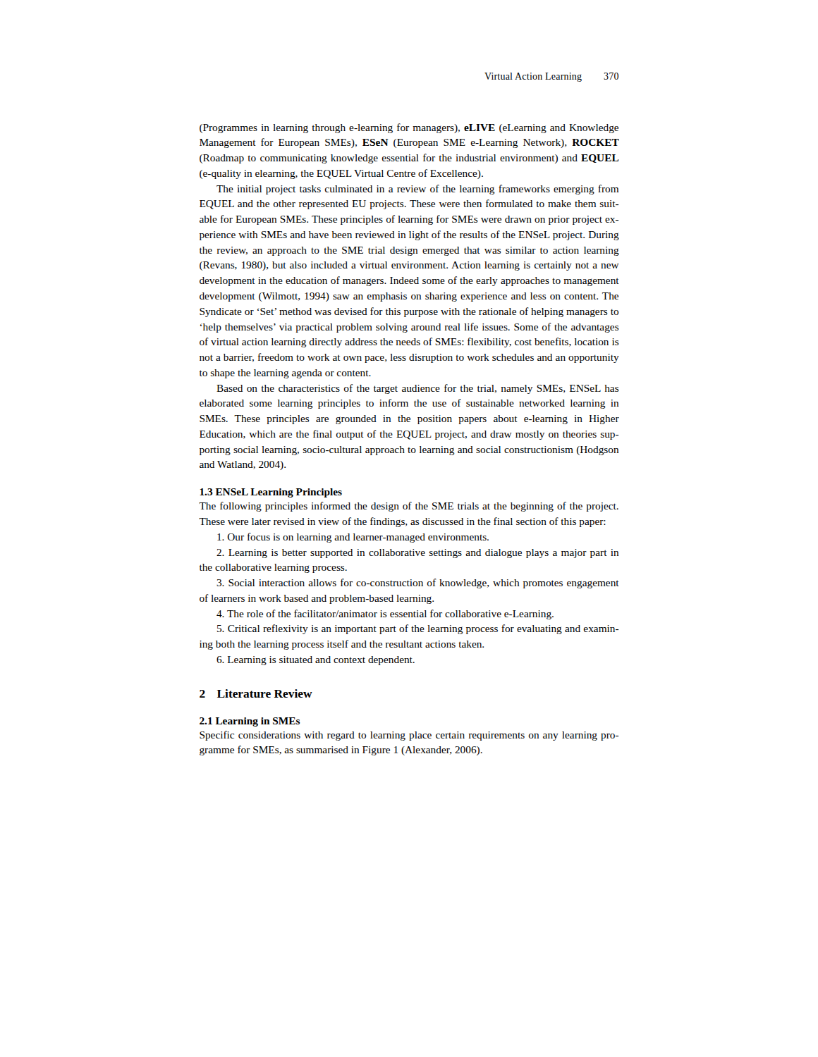Virtual Action Learning370
(Programmes in learning through e-learning for managers), eLIVE (eLearning and Knowledge Management for European SMEs), ESeN (European SME e-Learning Network), ROCKET (Roadmap to communicating knowledge essential for the industrial environment) and EQUEL (e-quality in elearning, the EQUEL Virtual Centre of Excellence).
The initial project tasks culminated in a review of the learning frameworks emerging from EQUEL and the other represented EU projects. These were then formulated to make them suitable for European SMEs. These principles of learning for SMEs were drawn on prior project experience with SMEs and have been reviewed in light of the results of the ENSeL project. During the review, an approach to the SME trial design emerged that was similar to action learning (Revans, 1980), but also included a virtual environment. Action learning is certainly not a new development in the education of managers. Indeed some of the early approaches to management development (Wilmott, 1994) saw an emphasis on sharing experience and less on content. The Syndicate or ‘Set’ method was devised for this purpose with the rationale of helping managers to ‘help themselves’ via practical problem solving around real life issues. Some of the advantages of virtual action learning directly address the needs of SMEs: flexibility, cost benefits, location is not a barrier, freedom to work at own pace, less disruption to work schedules and an opportunity to shape the learning agenda or content.
Based on the characteristics of the target audience for the trial, namely SMEs, ENSeL has elaborated some learning principles to inform the use of sustainable networked learning in SMEs. These principles are grounded in the position papers about e-learning in Higher Education, which are the final output of the EQUEL project, and draw mostly on theories supporting social learning, socio-cultural approach to learning and social constructionism (Hodgson and Watland, 2004).
1.3 ENSeL Learning Principles
The following principles informed the design of the SME trials at the beginning of the project. These were later revised in view of the findings, as discussed in the final section of this paper:
1. Our focus is on learning and learner-managed environments.
2. Learning is better supported in collaborative settings and dialogue plays a major part in the collaborative learning process.
3. Social interaction allows for co-construction of knowledge, which promotes engagement of learners in work based and problem-based learning.
4. The role of the facilitator/animator is essential for collaborative e-Learning.
5. Critical reflexivity is an important part of the learning process for evaluating and examining both the learning process itself and the resultant actions taken.
6. Learning is situated and context dependent.
2 Literature Review
2.1 Learning in SMEs
Specific considerations with regard to learning place certain requirements on any learning programme for SMEs, as summarised in Figure 1 (Alexander, 2006).